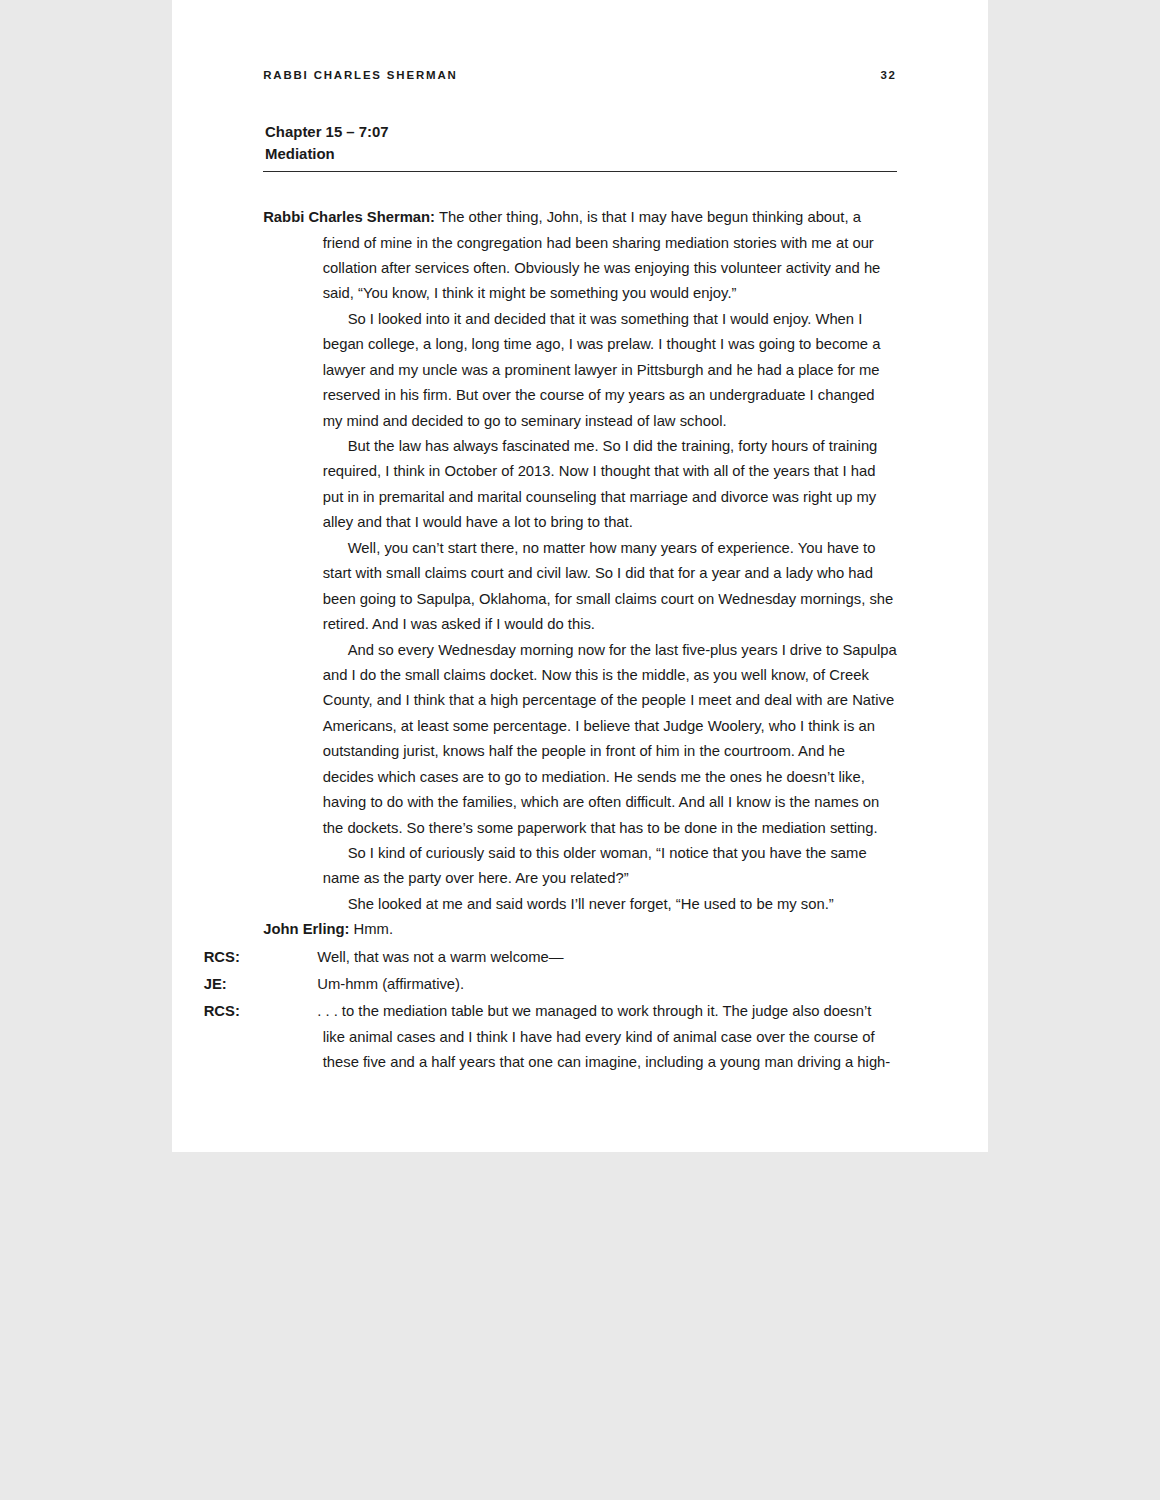Rabbi Charles Sherman 32
Chapter 15 – 7:07 Mediation
Rabbi Charles Sherman: The other thing, John, is that I may have begun thinking about, a friend of mine in the congregation had been sharing mediation stories with me at our collation after services often. Obviously he was enjoying this volunteer activity and he said, “You know, I think it might be something you would enjoy.”
So I looked into it and decided that it was something that I would enjoy. When I began college, a long, long time ago, I was prelaw. I thought I was going to become a lawyer and my uncle was a prominent lawyer in Pittsburgh and he had a place for me reserved in his firm. But over the course of my years as an undergraduate I changed my mind and decided to go to seminary instead of law school.
But the law has always fascinated me. So I did the training, forty hours of training required, I think in October of 2013. Now I thought that with all of the years that I had put in in premarital and marital counseling that marriage and divorce was right up my alley and that I would have a lot to bring to that.
Well, you can’t start there, no matter how many years of experience. You have to start with small claims court and civil law. So I did that for a year and a lady who had been going to Sapulpa, Oklahoma, for small claims court on Wednesday mornings, she retired. And I was asked if I would do this.
And so every Wednesday morning now for the last five-plus years I drive to Sapulpa and I do the small claims docket. Now this is the middle, as you well know, of Creek County, and I think that a high percentage of the people I meet and deal with are Native Americans, at least some percentage. I believe that Judge Woolery, who I think is an outstanding jurist, knows half the people in front of him in the courtroom. And he decides which cases are to go to mediation. He sends me the ones he doesn’t like, having to do with the families, which are often difficult. And all I know is the names on the dockets. So there’s some paperwork that has to be done in the mediation setting.
So I kind of curiously said to this older woman, “I notice that you have the same name as the party over here. Are you related?”
She looked at me and said words I’ll never forget, “He used to be my son.”
John Erling: Hmm.
RCS: Well, that was not a warm welcome—
JE: Um-hmm (affirmative).
RCS: . . . to the mediation table but we managed to work through it. The judge also doesn’t like animal cases and I think I have had every kind of animal case over the course of these five and a half years that one can imagine, including a young man driving a high-